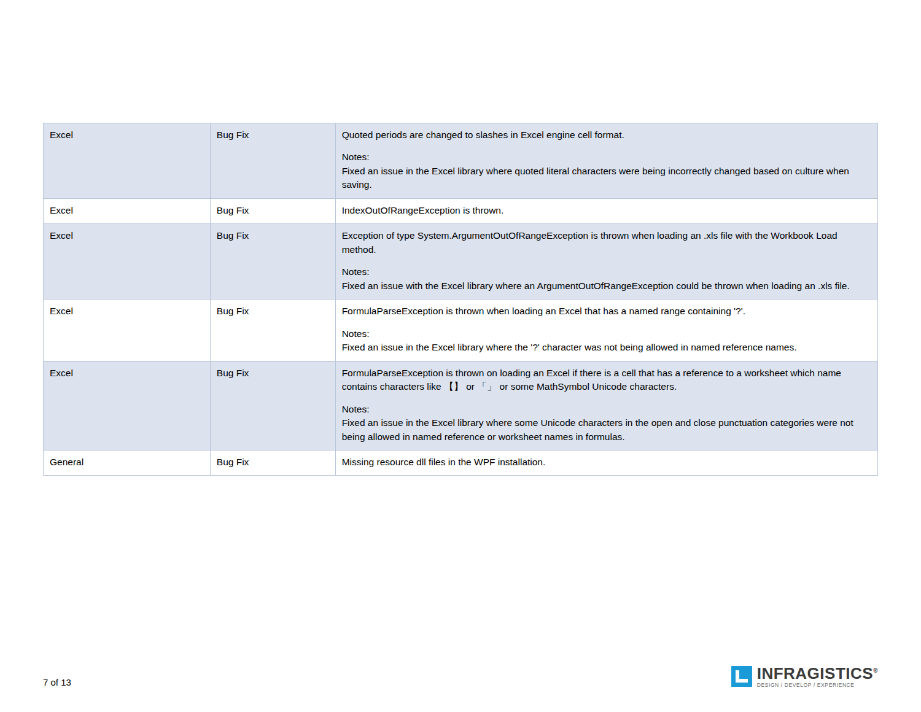| Excel | Bug Fix | Quoted periods are changed to slashes in Excel engine cell format. Notes: Fixed an issue in the Excel library where quoted literal characters were being incorrectly changed based on culture when saving. |
| Excel | Bug Fix | IndexOutOfRangeException is thrown. |
| Excel | Bug Fix | Exception of type System.ArgumentOutOfRangeException is thrown when loading an .xls file with the Workbook Load method. Notes: Fixed an issue with the Excel library where an ArgumentOutOfRangeException could be thrown when loading an .xls file. |
| Excel | Bug Fix | FormulaParseException is thrown when loading an Excel that has a named range containing '?'. Notes: Fixed an issue in the Excel library where the '?' character was not being allowed in named reference names. |
| Excel | Bug Fix | FormulaParseException is thrown on loading an Excel if there is a cell that has a reference to a worksheet which name contains characters like 【】 or 「」 or some MathSymbol Unicode characters. Notes: Fixed an issue in the Excel library where some Unicode characters in the open and close punctuation categories were not being allowed in named reference or worksheet names in formulas. |
| General | Bug Fix | Missing resource dll files in the WPF installation. |
7 of 13
INFRAGISTICS®
DESIGN / DEVELOP / EXPERIENCE